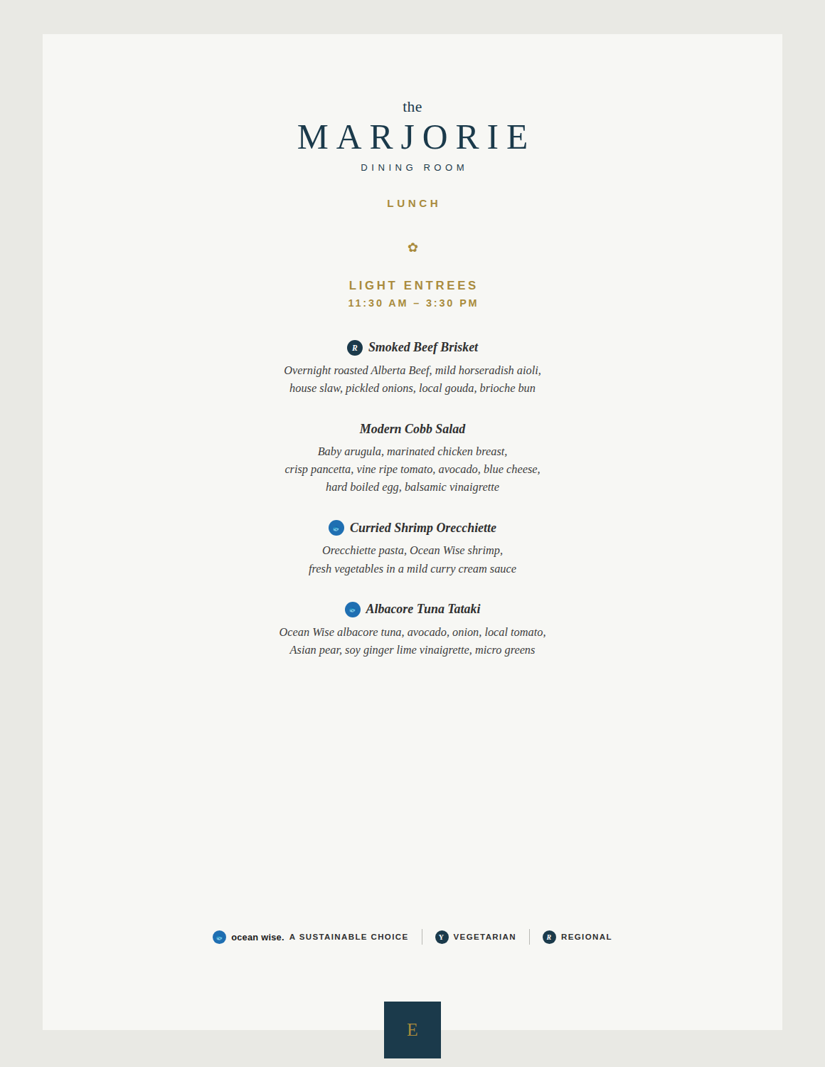the
MARJORIE
DINING ROOM
LUNCH
✿
LIGHT ENTREES
11:30 AM – 3:30 PM
RSmoked Beef Brisket
Overnight roasted Alberta Beef, mild horseradish aioli,
house slaw, pickled onions, local gouda, brioche bun
Modern Cobb Salad
Baby arugula, marinated chicken breast,
crisp pancetta, vine ripe tomato, avocado, blue cheese,
hard boiled egg, balsamic vinaigrette
🐟Curried Shrimp Orecchiette
Orecchiette pasta, Ocean Wise shrimp,
fresh vegetables in a mild curry cream sauce
🐟Albacore Tuna Tataki
Ocean Wise albacore tuna, avocado, onion, local tomato,
Asian pear, soy ginger lime vinaigrette, micro greens
🐟 ocean wise. A SUSTAINABLE CHOICE
Y VEGETARIAN
R REGIONAL
E